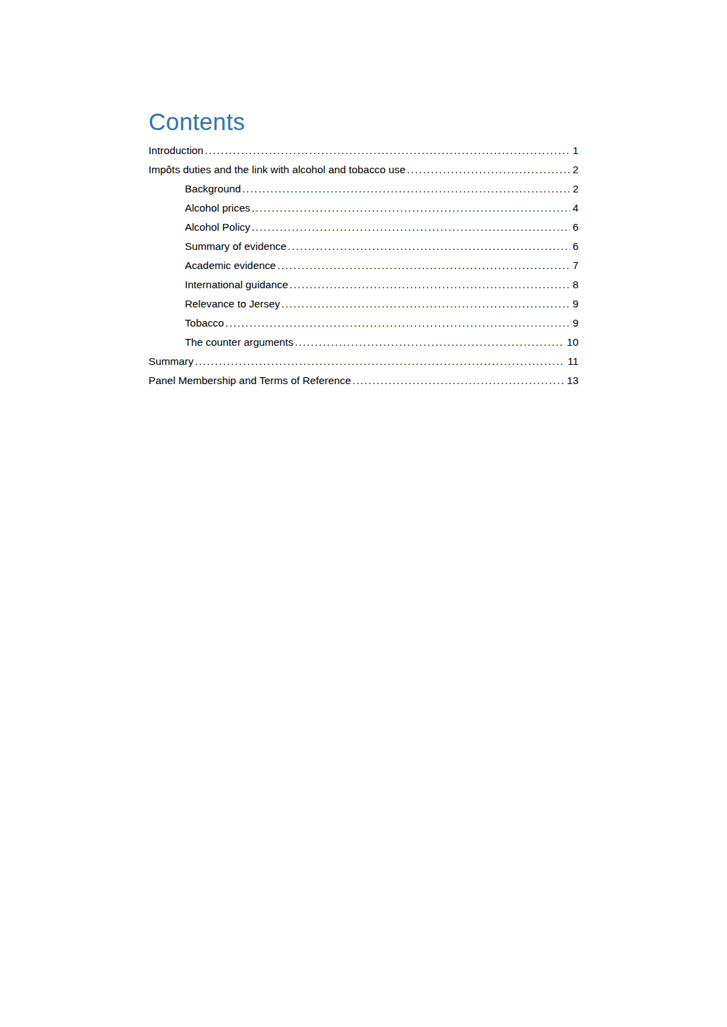Contents
Introduction .................................................................................................................. 1
Impôts duties and the link with alcohol and tobacco use ....................................................... 2
Background .............................................................................................................. 2
Alcohol prices .......................................................................................................... 4
Alcohol Policy .......................................................................................................... 6
Summary of evidence .............................................................................................. 6
Academic evidence ................................................................................................. 7
International guidance .............................................................................................. 8
Relevance to Jersey ................................................................................................ 9
Tobacco ................................................................................................................... 9
The counter arguments .......................................................................................... 10
Summary ..................................................................................................................... 11
Panel Membership and Terms of Reference ....................................................................... 13